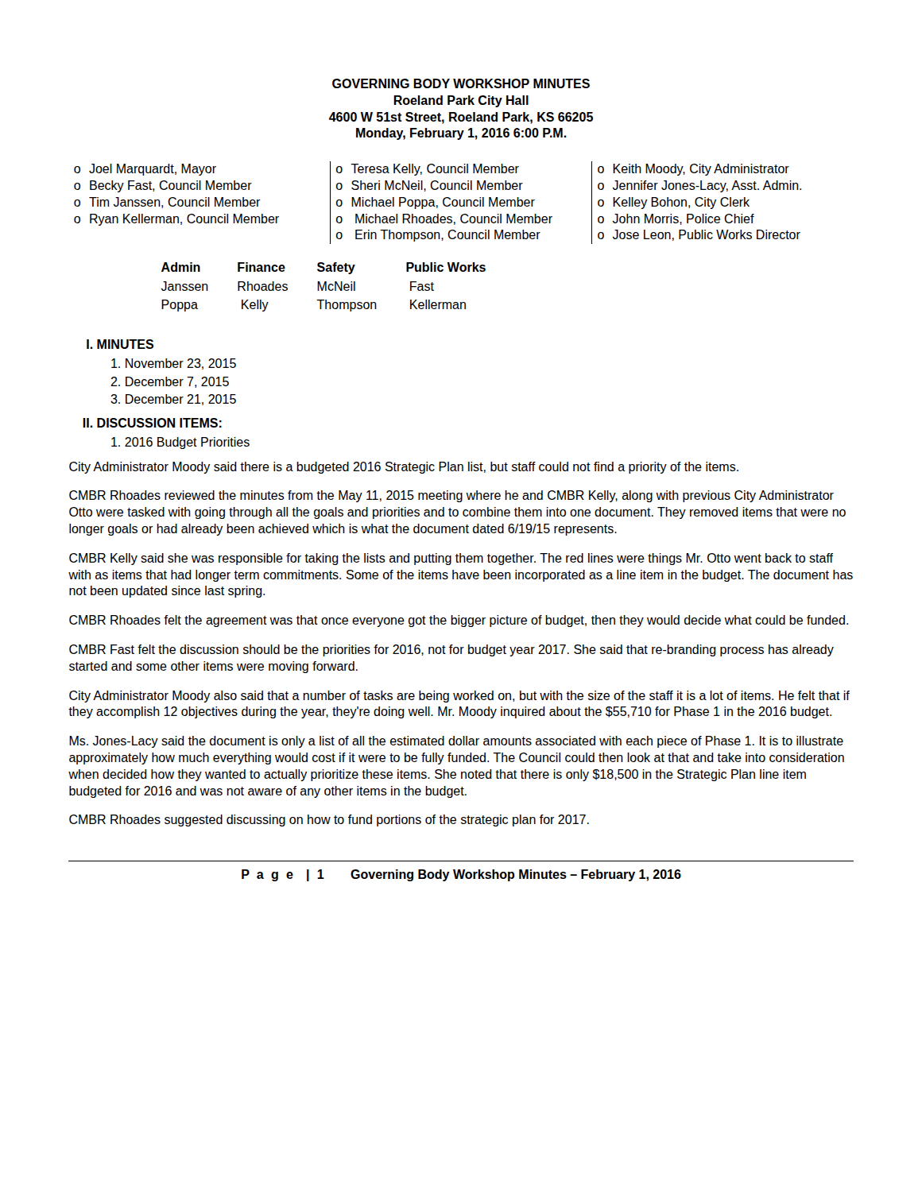GOVERNING BODY WORKSHOP MINUTES
Roeland Park City Hall
4600 W 51st Street, Roeland Park, KS 66205
Monday, February 1, 2016 6:00 P.M.
| o Joel Marquardt, Mayor o Becky Fast, Council Member o Tim Janssen, Council Member o Ryan Kellerman, Council Member | o Teresa Kelly, Council Member o Sheri McNeil, Council Member o Michael Poppa, Council Member o Michael Rhoades, Council Member o Erin Thompson, Council Member | o Keith Moody, City Administrator o Jennifer Jones-Lacy, Asst. Admin. o Kelley Bohon, City Clerk o John Morris, Police Chief o Jose Leon, Public Works Director |
| Admin | Finance | Safety | Public Works |
| --- | --- | --- | --- |
| Janssen | Rhoades | McNeil | Fast |
| Poppa | Kelly | Thompson | Kellerman |
MINUTES
November 23, 2015
December 7, 2015
December 21, 2015
DISCUSSION ITEMS:
2016 Budget Priorities
City Administrator Moody said there is a budgeted 2016 Strategic Plan list, but staff could not find a priority of the items.
CMBR Rhoades reviewed the minutes from the May 11, 2015 meeting where he and CMBR Kelly, along with previous City Administrator Otto were tasked with going through all the goals and priorities and to combine them into one document. They removed items that were no longer goals or had already been achieved which is what the document dated 6/19/15 represents.
CMBR Kelly said she was responsible for taking the lists and putting them together. The red lines were things Mr. Otto went back to staff with as items that had longer term commitments. Some of the items have been incorporated as a line item in the budget. The document has not been updated since last spring.
CMBR Rhoades felt the agreement was that once everyone got the bigger picture of budget, then they would decide what could be funded.
CMBR Fast felt the discussion should be the priorities for 2016, not for budget year 2017. She said that re-branding process has already started and some other items were moving forward.
City Administrator Moody also said that a number of tasks are being worked on, but with the size of the staff it is a lot of items. He felt that if they accomplish 12 objectives during the year, they're doing well. Mr. Moody inquired about the $55,710 for Phase 1 in the 2016 budget.
Ms. Jones-Lacy said the document is only a list of all the estimated dollar amounts associated with each piece of Phase 1. It is to illustrate approximately how much everything would cost if it were to be fully funded. The Council could then look at that and take into consideration when decided how they wanted to actually prioritize these items. She noted that there is only $18,500 in the Strategic Plan line item budgeted for 2016 and was not aware of any other items in the budget.
CMBR Rhoades suggested discussing on how to fund portions of the strategic plan for 2017.
P a g e | 1 Governing Body Workshop Minutes – February 1, 2016